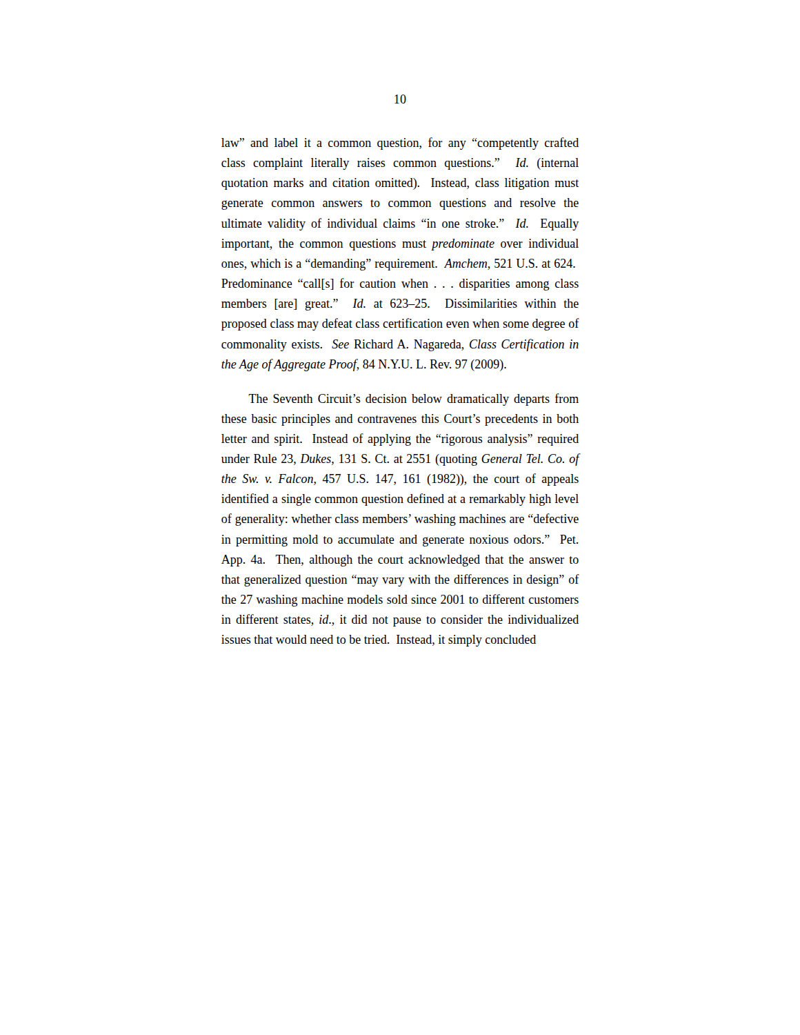10
law” and label it a common question, for any “competently crafted class complaint literally raises common questions.” Id. (internal quotation marks and citation omitted). Instead, class litigation must generate common answers to common questions and resolve the ultimate validity of individual claims “in one stroke.” Id. Equally important, the common questions must predominate over individual ones, which is a “demanding” requirement. Amchem, 521 U.S. at 624. Predominance “call[s] for caution when . . . disparities among class members [are] great.” Id. at 623–25. Dissimilarities within the proposed class may defeat class certification even when some degree of commonality exists. See Richard A. Nagareda, Class Certification in the Age of Aggregate Proof, 84 N.Y.U. L. Rev. 97 (2009).
The Seventh Circuit’s decision below dramatically departs from these basic principles and contravenes this Court’s precedents in both letter and spirit. Instead of applying the “rigorous analysis” required under Rule 23, Dukes, 131 S. Ct. at 2551 (quoting General Tel. Co. of the Sw. v. Falcon, 457 U.S. 147, 161 (1982)), the court of appeals identified a single common question defined at a remarkably high level of generality: whether class members’ washing machines are “defective in permitting mold to accumulate and generate noxious odors.” Pet. App. 4a. Then, although the court acknowledged that the answer to that generalized question “may vary with the differences in design” of the 27 washing machine models sold since 2001 to different customers in different states, id., it did not pause to consider the individualized issues that would need to be tried. Instead, it simply concluded